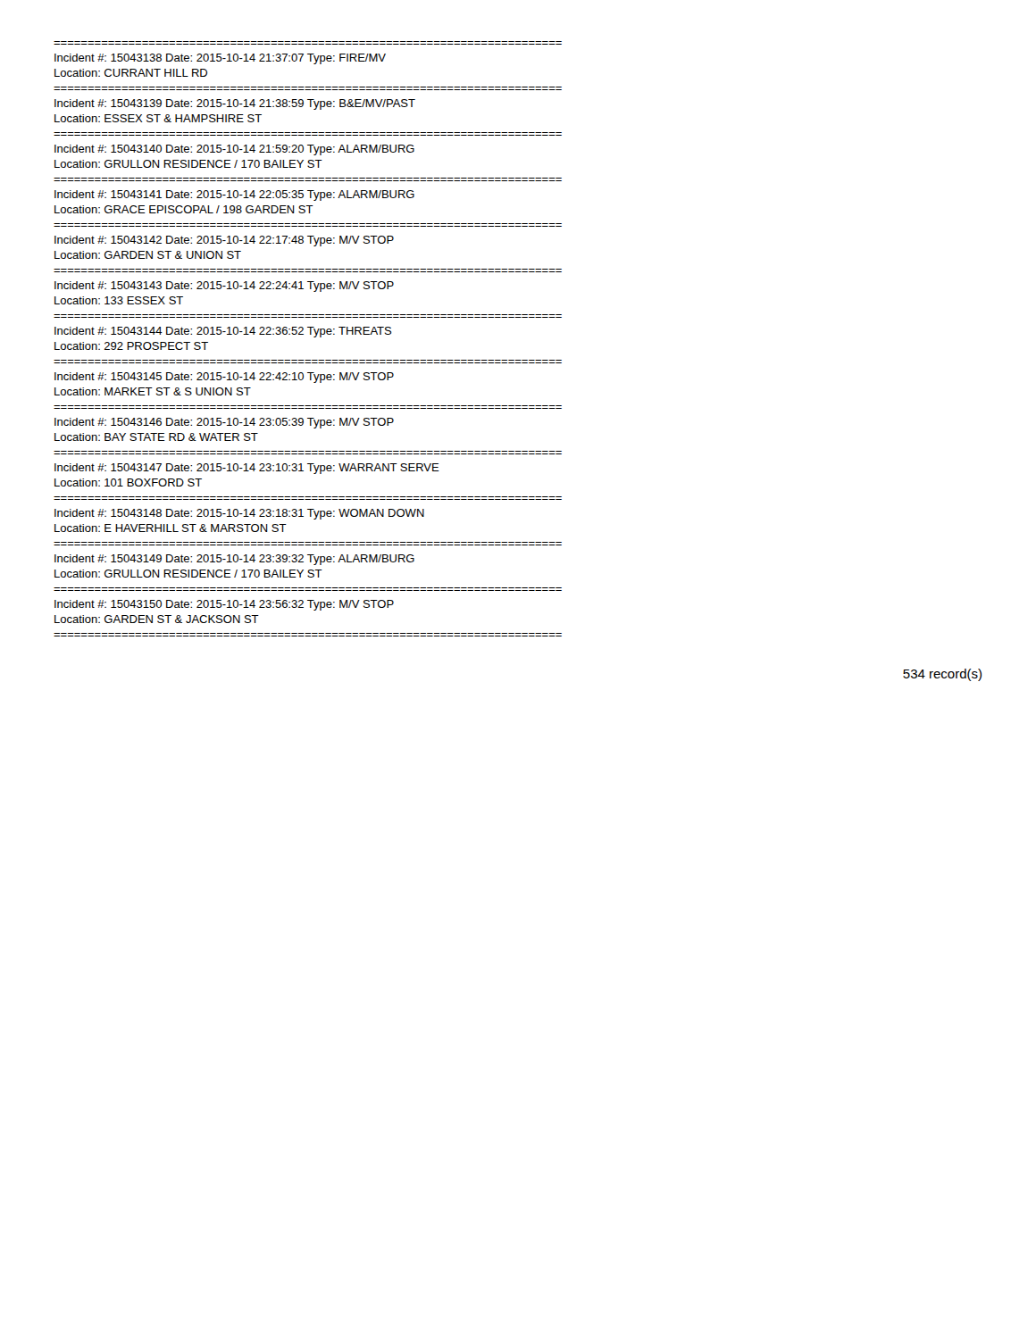===========================================================================
Incident #: 15043138 Date: 2015-10-14 21:37:07 Type: FIRE/MV
Location: CURRANT HILL RD
===========================================================================
Incident #: 15043139 Date: 2015-10-14 21:38:59 Type: B&E/MV/PAST
Location: ESSEX ST & HAMPSHIRE ST
===========================================================================
Incident #: 15043140 Date: 2015-10-14 21:59:20 Type: ALARM/BURG
Location: GRULLON RESIDENCE / 170 BAILEY ST
===========================================================================
Incident #: 15043141 Date: 2015-10-14 22:05:35 Type: ALARM/BURG
Location: GRACE EPISCOPAL / 198 GARDEN ST
===========================================================================
Incident #: 15043142 Date: 2015-10-14 22:17:48 Type: M/V STOP
Location: GARDEN ST & UNION ST
===========================================================================
Incident #: 15043143 Date: 2015-10-14 22:24:41 Type: M/V STOP
Location: 133 ESSEX ST
===========================================================================
Incident #: 15043144 Date: 2015-10-14 22:36:52 Type: THREATS
Location: 292 PROSPECT ST
===========================================================================
Incident #: 15043145 Date: 2015-10-14 22:42:10 Type: M/V STOP
Location: MARKET ST & S UNION ST
===========================================================================
Incident #: 15043146 Date: 2015-10-14 23:05:39 Type: M/V STOP
Location: BAY STATE RD & WATER ST
===========================================================================
Incident #: 15043147 Date: 2015-10-14 23:10:31 Type: WARRANT SERVE
Location: 101 BOXFORD ST
===========================================================================
Incident #: 15043148 Date: 2015-10-14 23:18:31 Type: WOMAN DOWN
Location: E HAVERHILL ST & MARSTON ST
===========================================================================
Incident #: 15043149 Date: 2015-10-14 23:39:32 Type: ALARM/BURG
Location: GRULLON RESIDENCE / 170 BAILEY ST
===========================================================================
Incident #: 15043150 Date: 2015-10-14 23:56:32 Type: M/V STOP
Location: GARDEN ST & JACKSON ST
===========================================================================
534 record(s)